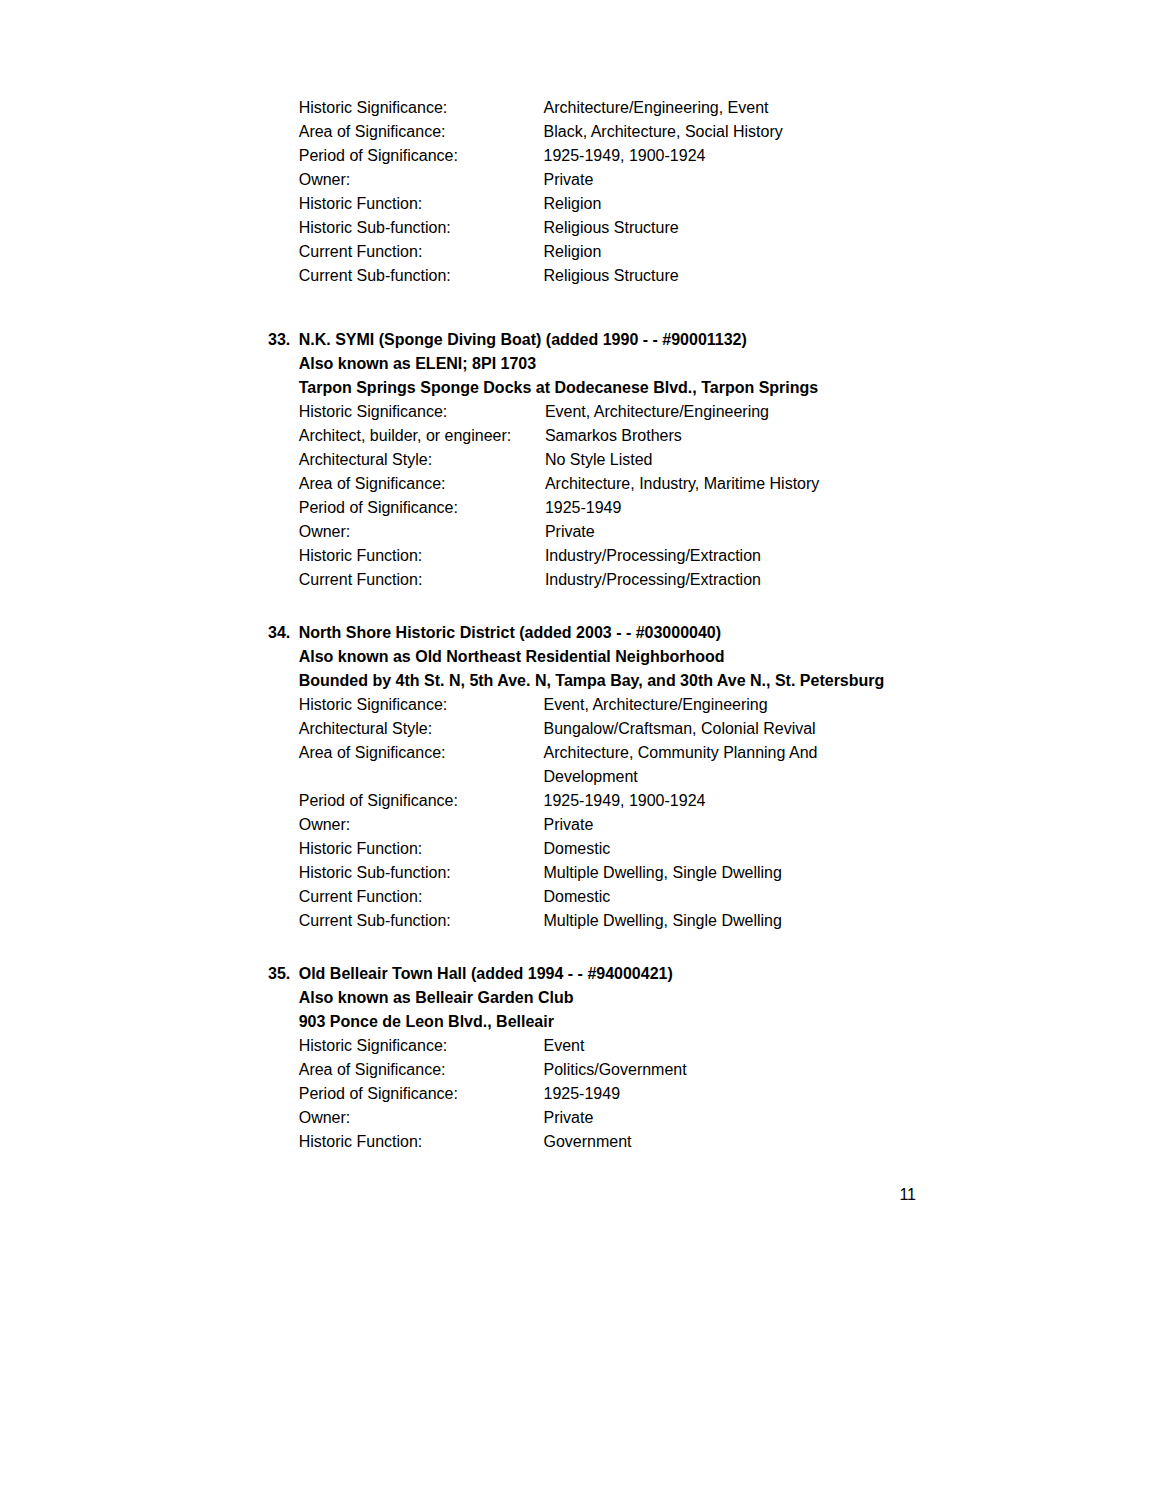| Historic Significance: | Architecture/Engineering, Event |
| Area of Significance: | Black, Architecture, Social History |
| Period of Significance: | 1925-1949, 1900-1924 |
| Owner: | Private |
| Historic Function: | Religion |
| Historic Sub-function: | Religious Structure |
| Current Function: | Religion |
| Current Sub-function: | Religious Structure |
33. N.K. SYMI (Sponge Diving Boat) (added 1990 - - #90001132)
Also known as ELENI; 8PI 1703
Tarpon Springs Sponge Docks at Dodecanese Blvd., Tarpon Springs
| Historic Significance: | Event, Architecture/Engineering |
| Architect, builder, or engineer: | Samarkos Brothers |
| Architectural Style: | No Style Listed |
| Area of Significance: | Architecture, Industry, Maritime History |
| Period of Significance: | 1925-1949 |
| Owner: | Private |
| Historic Function: | Industry/Processing/Extraction |
| Current Function: | Industry/Processing/Extraction |
34. North Shore Historic District (added 2003 - - #03000040)
Also known as Old Northeast Residential Neighborhood
Bounded by 4th St. N, 5th Ave. N, Tampa Bay, and 30th Ave N., St. Petersburg
| Historic Significance: | Event, Architecture/Engineering |
| Architectural Style: | Bungalow/Craftsman, Colonial Revival |
| Area of Significance: | Architecture, Community Planning And Development |
| Period of Significance: | 1925-1949, 1900-1924 |
| Owner: | Private |
| Historic Function: | Domestic |
| Historic Sub-function: | Multiple Dwelling, Single Dwelling |
| Current Function: | Domestic |
| Current Sub-function: | Multiple Dwelling, Single Dwelling |
35. Old Belleair Town Hall (added 1994 - - #94000421)
Also known as Belleair Garden Club
903 Ponce de Leon Blvd., Belleair
| Historic Significance: | Event |
| Area of Significance: | Politics/Government |
| Period of Significance: | 1925-1949 |
| Owner: | Private |
| Historic Function: | Government |
11